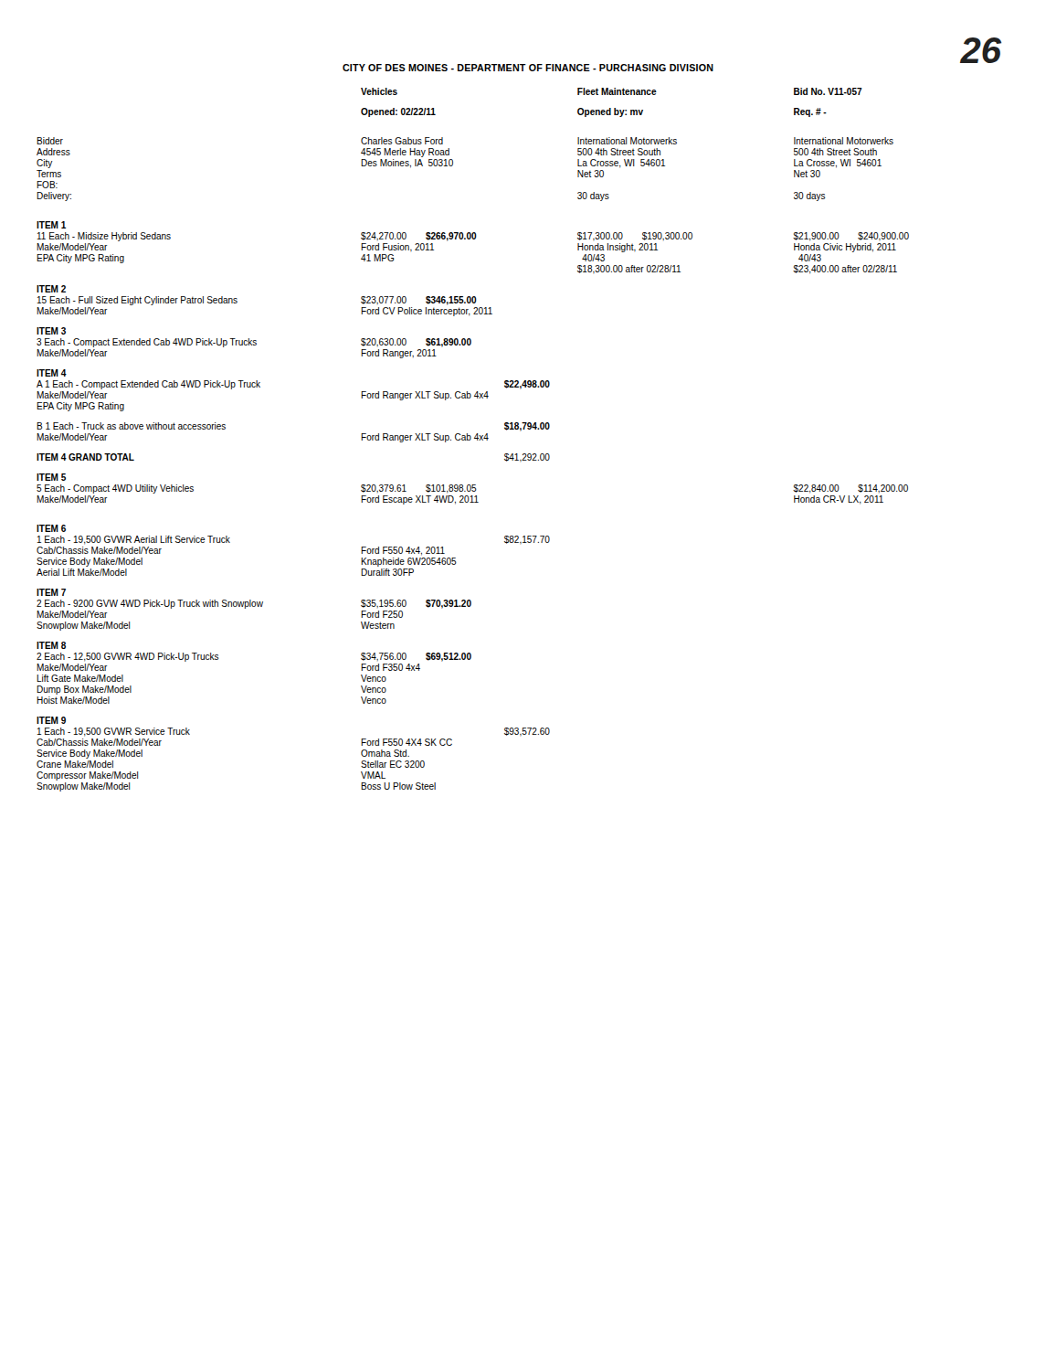26
CITY OF DES MOINES - DEPARTMENT OF FINANCE - PURCHASING DIVISION
| | Vehicles | Fleet Maintenance | Bid No. V11-057 |
| | Opened: 02/22/11 | Opened by: mv | Req. # - |
| Bidder | Charles Gabus Ford | International Motorwerks | International Motorwerks |
| Address | 4545 Merle Hay Road | 500 4th Street South | 500 4th Street South |
| City | Des Moines, IA 50310 | La Crosse, WI 54601 | La Crosse, WI 54601 |
| Terms | | Net 30 | Net 30 |
| FOB: | | | |
| Delivery: | | 30 days | 30 days |
| ITEM 1 | | | |
| 11 Each - Midsize Hybrid Sedans | $24,270.00 $266,970.00 | $17,300.00 $190,300.00 | $21,900.00 $240,900.00 |
| Make/Model/Year | Ford Fusion, 2011 | Honda Insight, 2011 | Honda Civic Hybrid, 2011 |
| EPA City MPG Rating | 41 MPG | 40/43 | 40/43 |
| | | $18,300.00 after 02/28/11 | $23,400.00 after 02/28/11 |
| ITEM 2 | | | |
| 15 Each - Full Sized Eight Cylinder Patrol Sedans | $23,077.00 $346,155.00 | | |
| Make/Model/Year | Ford CV Police Interceptor, 2011 | | |
| ITEM 3 | | | |
| 3 Each - Compact Extended Cab 4WD Pick-Up Trucks | $20,630.00 $61,890.00 | | |
| Make/Model/Year | Ford Ranger, 2011 | | |
| ITEM 4 | | | |
| A 1 Each - Compact Extended Cab 4WD Pick-Up Truck | $22,498.00 | | |
| Make/Model/Year | Ford Ranger XLT Sup. Cab 4x4 | | |
| EPA City MPG Rating | | | |
| B 1 Each - Truck as above without accessories | $18,794.00 | | |
| Make/Model/Year | Ford Ranger XLT Sup. Cab 4x4 | | |
| ITEM 4 GRAND TOTAL | $41,292.00 | | |
| ITEM 5 | | | |
| 5 Each - Compact 4WD Utility Vehicles | $20,379.61 $101,898.05 | | $22,840.00 $114,200.00 |
| Make/Model/Year | Ford Escape XLT 4WD, 2011 | | Honda CR-V LX, 2011 |
| ITEM 6 | | | |
| 1 Each - 19,500 GVWR Aerial Lift Service Truck | $82,157.70 | | |
| Cab/Chassis Make/Model/Year | Ford F550 4x4, 2011 | | |
| Service Body Make/Model | Knapheide 6W2054605 | | |
| Aerial Lift Make/Model | Duralift 30FP | | |
| ITEM 7 | | | |
| 2 Each - 9200 GVW 4WD Pick-Up Truck with Snowplow | $35,195.60 $70,391.20 | | |
| Make/Model/Year | Ford F250 | | |
| Snowplow Make/Model | Western | | |
| ITEM 8 | | | |
| 2 Each - 12,500 GVWR 4WD Pick-Up Trucks | $34,756.00 $69,512.00 | | |
| Make/Model/Year | Ford F350 4x4 | | |
| Lift Gate Make/Model | Venco | | |
| Dump Box Make/Model | Venco | | |
| Hoist Make/Model | Venco | | |
| ITEM 9 | | | |
| 1 Each - 19,500 GVWR Service Truck | $93,572.60 | | |
| Cab/Chassis Make/Model/Year | Ford F550 4X4 SK CC | | |
| Service Body Make/Model | Omaha Std. | | |
| Crane Make/Model | Stellar EC 3200 | | |
| Compressor Make/Model | VMAL | | |
| Snowplow Make/Model | Boss U Plow Steel | | |